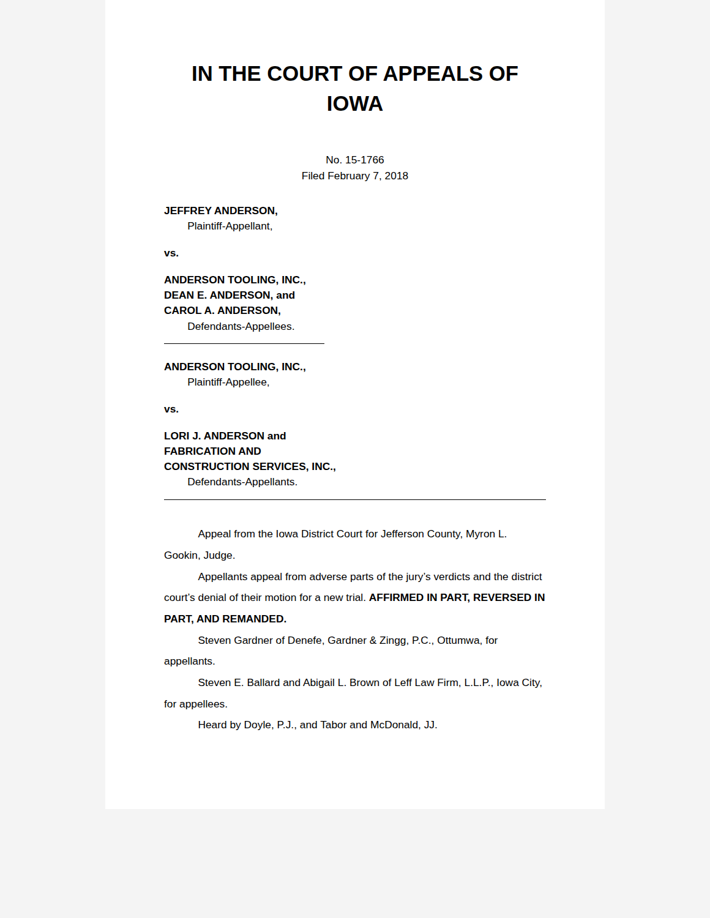IN THE COURT OF APPEALS OF IOWA
No. 15-1766
Filed February 7, 2018
JEFFREY ANDERSON,
Plaintiff-Appellant,
vs.
ANDERSON TOOLING, INC.,
DEAN E. ANDERSON, and
CAROL A. ANDERSON,
Defendants-Appellees.
ANDERSON TOOLING, INC.,
Plaintiff-Appellee,
vs.
LORI J. ANDERSON and
FABRICATION AND
CONSTRUCTION SERVICES, INC.,
Defendants-Appellants.
Appeal from the Iowa District Court for Jefferson County, Myron L. Gookin, Judge.
Appellants appeal from adverse parts of the jury’s verdicts and the district court’s denial of their motion for a new trial. AFFIRMED IN PART, REVERSED IN PART, AND REMANDED.
Steven Gardner of Denefe, Gardner & Zingg, P.C., Ottumwa, for appellants.
Steven E. Ballard and Abigail L. Brown of Leff Law Firm, L.L.P., Iowa City, for appellees.
Heard by Doyle, P.J., and Tabor and McDonald, JJ.